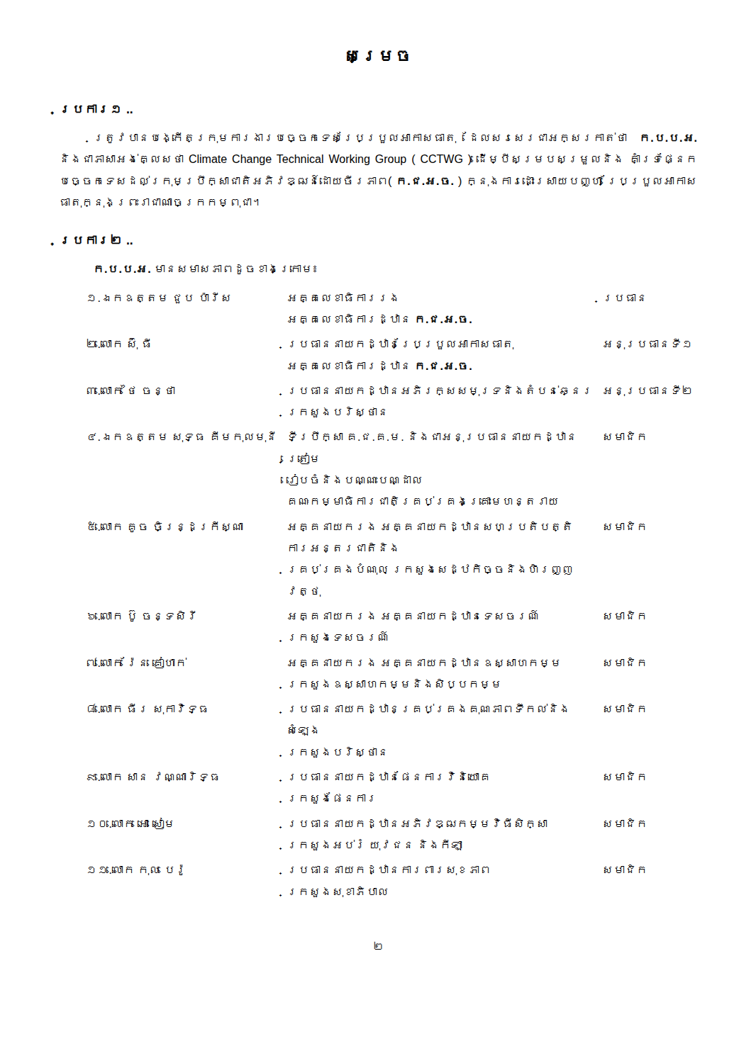សម្រេច
ប្រការ១ ..
ត្រូវបានបង្កើតក្រុមការងារបច្ចេកទេសប្រែប្រួលអាកាសធាតុ ដែលសរសេរជាអក្សរកាត់ថា ក.ប.ប.អ. និងជាភាសាអង់គ្លេសថា Climate Change Technical Working Group ( CCTWG ) ដើម្បីសម្របសម្រួលនិង គាំទ្រផ្នែកបច្ចេកទេសដល់ក្រុមប្រឹក្សាជាតិអភិវឌ្ឍន៍ដោយចីរភាព( ក.ជ.អ.ច. ) ក្នុងការដោះស្រាយបញ្ហា ប្រែប្រួលអាកាសធាតុក្នុងព្រះរាជាណាចក្រកម្ពុជា។
ប្រការ២ ..
ក.ប.ប.អ. មានសមាសភាពដូចខាងក្រោម៖
| ១.ឯកឧត្តម ជួប ប៉ារីស | អគ្គលេខាធិការរង អគ្គលេខាធិការដ្ឋាន ក.ជ.អ.ច. | ប្រធាន |
| ២.លោក ស៊ុំ ធី | ប្រធាននាយកដ្ឋានប្រែប្រួលអាកាសធាតុ អគ្គលេខាធិការដ្ឋាន ក.ជ.អ.ច. | អនុប្រធានទី១ |
| ៣.លោក ថៃ ចន្ថា | ប្រធាននាយកដ្ឋានអភិរក្សសមុទ្រនិងតំបន់ឆ្នេរ ក្រសួងបរិស្ថាន | អនុប្រធានទី២ |
| ៤.ឯកឧត្តម សុទ្ធ គីមកុលមុនី | ទីប្រឹក្សា គ.ជ.គ.ម. និងជាអនុប្រធាននាយកដ្ឋានត្រៀម រៀបចំនិងបណ្ណះបណ្ដាល គណៈកម្មាធិការជាតិគ្រប់គ្រងគ្រោះមហន្តរាយ | សមាជិក |
| ៥.លោក គូច ចិន្ដ្រក្រីស្ណា | អគ្គនាយករង អគ្គនាយកដ្ឋានសហប្រតិបត្តិការអន្តរជាតិនិង គ្រប់គ្រងបំណុល ក្រសួងសេដ្ឋកិច្ចនិងហិរញ្ញវត្ថុ | សមាជិក |
| ៦.លោក ប៊ូ ចន្ទសិរី | អគ្គនាយករង អគ្គនាយកដ្ឋានទេសចរណ៍ ក្រសួងទេសចរណ៍ | សមាជិក |
| ៧.លោក រ៉ែន គៀហាក់ | អគ្គនាយករង អគ្គនាយកដ្ឋានឧស្សាហកម្ម ក្រសួងឧស្សាហកម្មនិងសិប្បកម្ម | សមាជិក |
| ៨.លោក ធីរ សុកាវិទ្ធ | ប្រធាននាយកដ្ឋានគ្រប់គ្រងគុណភាពទឹកល់និងសំឡេង ក្រសួងបរិស្ថាន | សមាជិក |
| ៩.លោក សាន វណ្ណារិទ្ធ | ប្រធាននាយកដ្ឋានផែនការវិនិយោគ ក្រសួងផែនការ | សមាជិក |
| ១០.លោក អោ សៀម | ប្រធាននាយកដ្ឋានអភិវឌ្ឍកម្មវិធីសិក្សា ក្រសួងអប់រំ យុវជន និងកីឡា | សមាជិក |
| ១១.លោក កុល បេរ៉ូ | ប្រធាននាយកដ្ឋានការពារសុខភាព ក្រសួងសុខាភិបាល | សមាជិក |
២